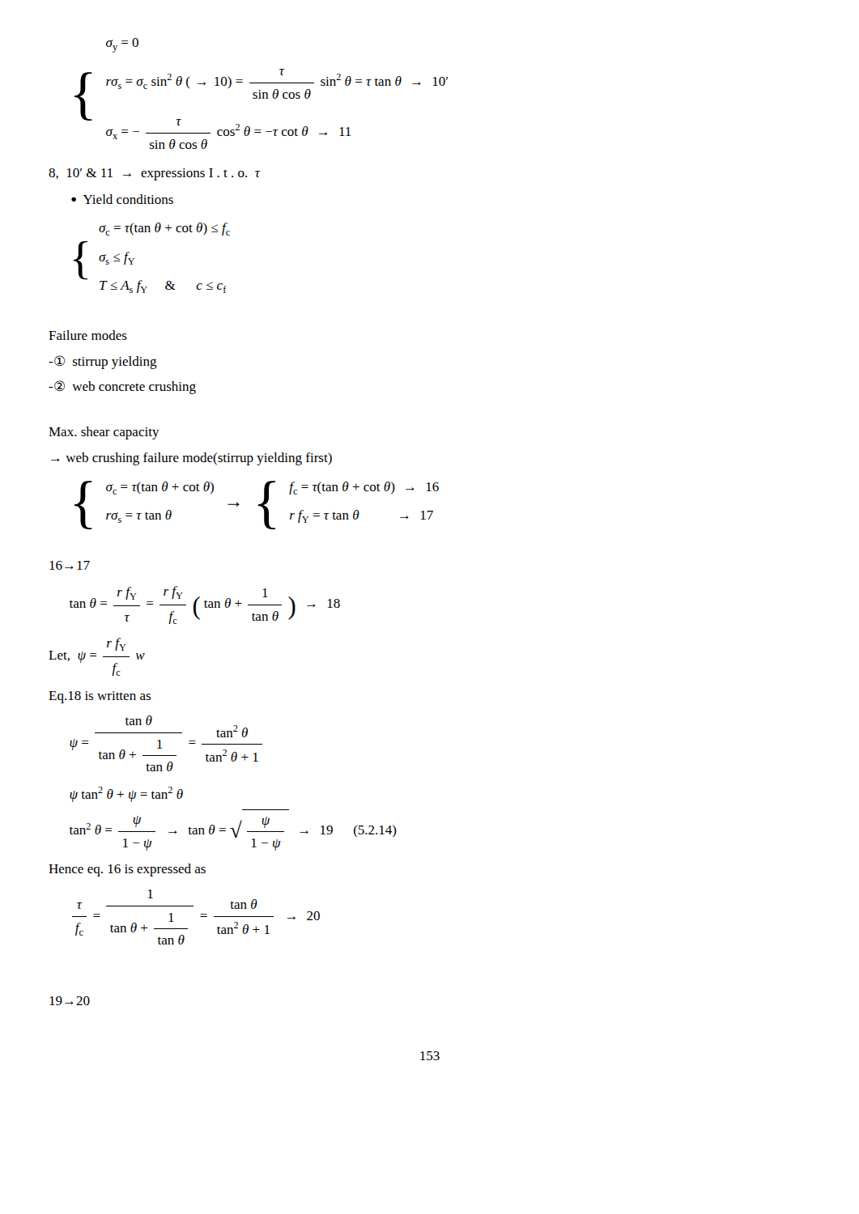{
σy = 0
rσs = σc sin2 θ (→10) = τsin θ cos θ sin2 θ = τ tan θ → 10′
σx = − τsin θ cos θ cos2 θ = −τ cot θ → 11
8, 10′ & 11 → expressions I . t . o. τ
Yield conditions
{
σc = τ(tan θ + cot θ) ≤ fc
σs ≤ fY
T ≤ As fY & c ≤ cf
Failure modes
-① stirrup yielding
-② web concrete crushing
Max. shear capacity
→ web crushing failure mode(stirrup yielding first)
{
σc = τ(tan θ + cot θ)
rσs = τ tan θ
→ {
fc = τ(tan θ + cot θ) → 16
r fY = τ tan θ → 17
16→17
tan θ = r fY τ = r fY fc ( tan θ + 1 tan θ ) → 18
Let, ψ = r fY fc w
Eq.18 is written as
ψ = tan θ tan θ + 1 tan θ = tan2 θ tan2 θ + 1
ψ tan2 θ + ψ = tan2 θ
tan2 θ = ψ 1 − ψ → tan θ = √ψ 1 − ψ → 19 (5.2.14)
Hence eq. 16 is expressed as
τfc = 1 tan θ + 1 tan θ = tan θ tan2 θ + 1 → 20
19→20
153